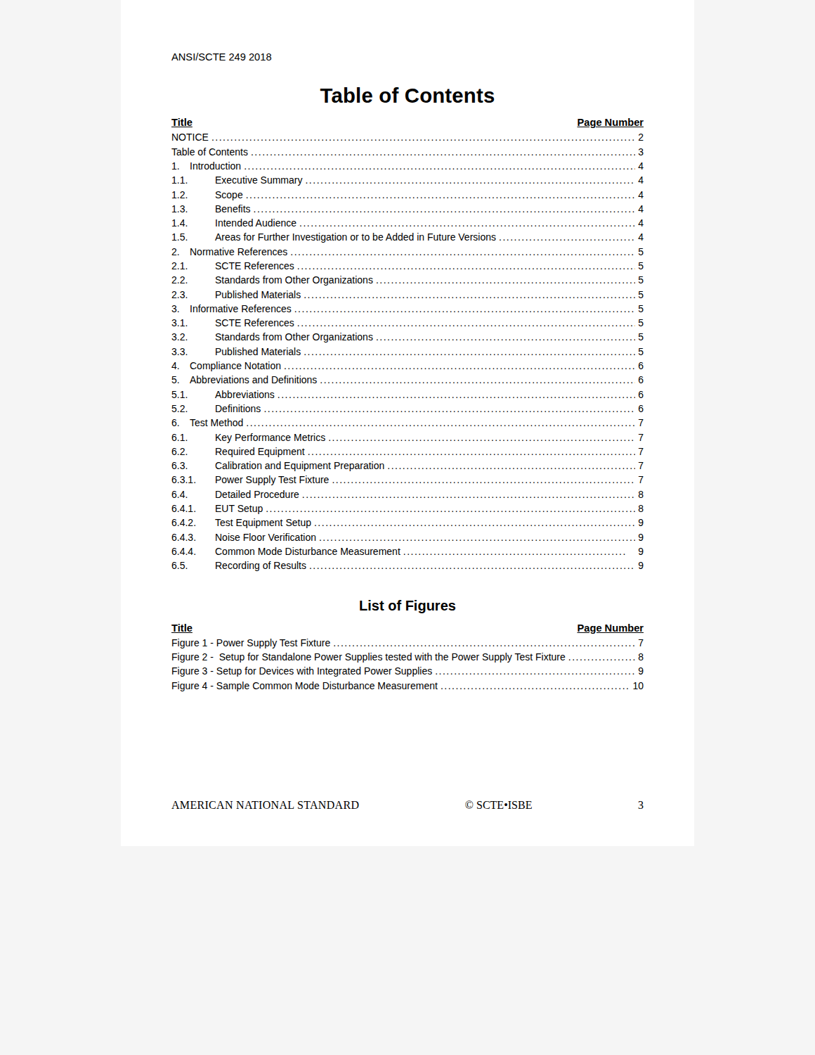ANSI/SCTE 249 2018
Table of Contents
Title Page Number
NOTICE .................................................................................................................................................. 2
Table of Contents ................................................................................................................................. 3
1. Introduction ......................................................................................................................................... 4
1.1. Executive Summary ........................................................................................................... 4
1.2. Scope ............................................................................................................................. 4
1.3. Benefits ......................................................................................................................... 4
1.4. Intended Audience ............................................................................................................. 4
1.5. Areas for Further Investigation or to be Added in Future Versions ........................................ 4
2. Normative References ....................................................................................................................... 5
2.1. SCTE References ............................................................................................................... 5
2.2. Standards from Other Organizations ..................................................................................... 5
2.3. Published Materials ............................................................................................................. 5
3. Informative References ..................................................................................................................... 5
3.1. SCTE References ............................................................................................................... 5
3.2. Standards from Other Organizations ..................................................................................... 5
3.3. Published Materials ............................................................................................................. 5
4. Compliance Notation ......................................................................................................................... 6
5. Abbreviations and Definitions ............................................................................................................. 6
5.1. Abbreviations ..................................................................................................................... 6
5.2. Definitions ......................................................................................................................... 6
6. Test Method ....................................................................................................................................... 7
6.1. Key Performance Metrics ..................................................................................................... 7
6.2. Required Equipment ......................................................................................................... 7
6.3. Calibration and Equipment Preparation ............................................................................. 7
6.3.1. Power Supply Test Fixture ................................................................................... 7
6.4. Detailed Procedure ............................................................................................................. 8
6.4.1. EUT Setup ..................................................................................................... 8
6.4.2. Test Equipment Setup ......................................................................................... 9
6.4.3. Noise Floor Verification ......................................................................................... 9
6.4.4. Common Mode Disturbance Measurement ........................................................... 9
6.5. Recording of Results ......................................................................................................... 9
List of Figures
Title Page Number
Figure 1 - Power Supply Test Fixture ....................................................................................................... 7
Figure 2 - Setup for Standalone Power Supplies tested with the Power Supply Test Fixture ..................... 8
Figure 3 - Setup for Devices with Integrated Power Supplies ....................................................................... 9
Figure 4 - Sample Common Mode Disturbance Measurement ................................................................. 10
AMERICAN NATIONAL STANDARD © SCTE•ISBE 3